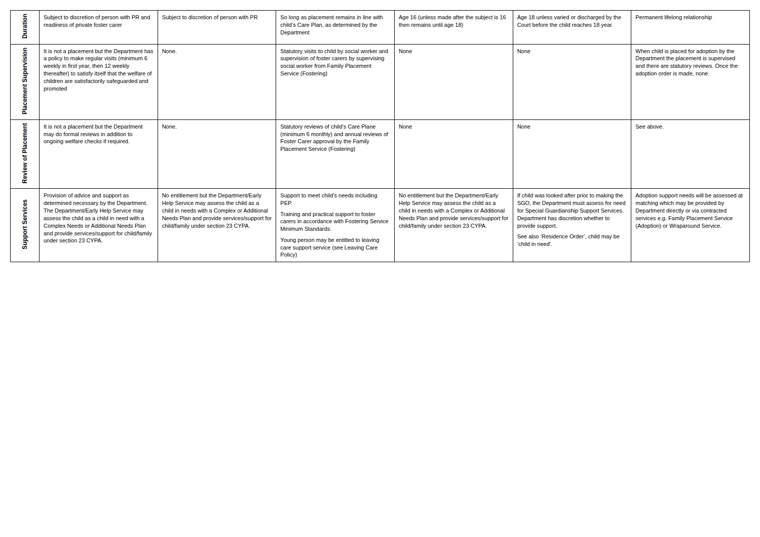| Duration | Subject to discretion of person with PR and readiness of private foster carer | Subject to discretion of person with PR | So long as placement remains in line with child’s Care Plan, as determined by the Department | Age 16 (unless made after the subject is 16 then remains until age 18) | Age 18 unless varied or discharged by the Court before the child reaches 18 year. | Permanent lifelong relationship |
| Placement Supervision | It is not a placement but the Department has a policy to make regular visits (minimum 6 weekly in first year, then 12 weekly thereafter) to satisfy itself that the welfare of children are satisfactorily safeguarded and promoted | None. | Statutory visits to child by social worker and supervision of foster carers by supervising social worker from Family Placement Service (Fostering) | None | None | When child is placed for adoption by the Department the placement is supervised and there are statutory reviews. Once the adoption order is made, none. |
| Review of Placement | It is not a placement but the Department may do formal reviews in addition to ongoing welfare checks if required. | None. | Statutory reviews of child’s Care Plane (minimum 6 monthly) and annual reviews of Foster Carer approval by the Family Placement Service (Fostering) | None | None | See above. |
| Support Services | Provision of advice and support as determined necessary by the Department. The Department/Early Help Service may assess the child as a child in need with a Complex Needs or Additional Needs Plan and provide services/support for child/family under section 23 CYPA. | No entitlement but the Department/Early Help Service may assess the child as a child in needs with a Complex or Additional Needs Plan and provide services/support for child/family under section 23 CYPA. | Support to meet child’s needs including PEP. Training and practical support to foster carers in accordance with Fostering Service Minimum Standards. Young person may be entitled to leaving care support service (see Leaving Care Policy) | No entitlement but the Department/Early Help Service may assess the child as a child in needs with a Complex or Additional Needs Plan and provide services/support for child/family under section 23 CYPA. | If child was looked after prior to making the SGO, the Department must assess for need for Special Guardianship Support Services. Department has discretion whether to provide support. See also ‘Residence Order’, child may be ‘child in need’. | Adoption support needs will be assessed at matching which may be provided by Department directly or via contracted services e.g. Family Placement Service (Adoption) or Wraparound Service. |